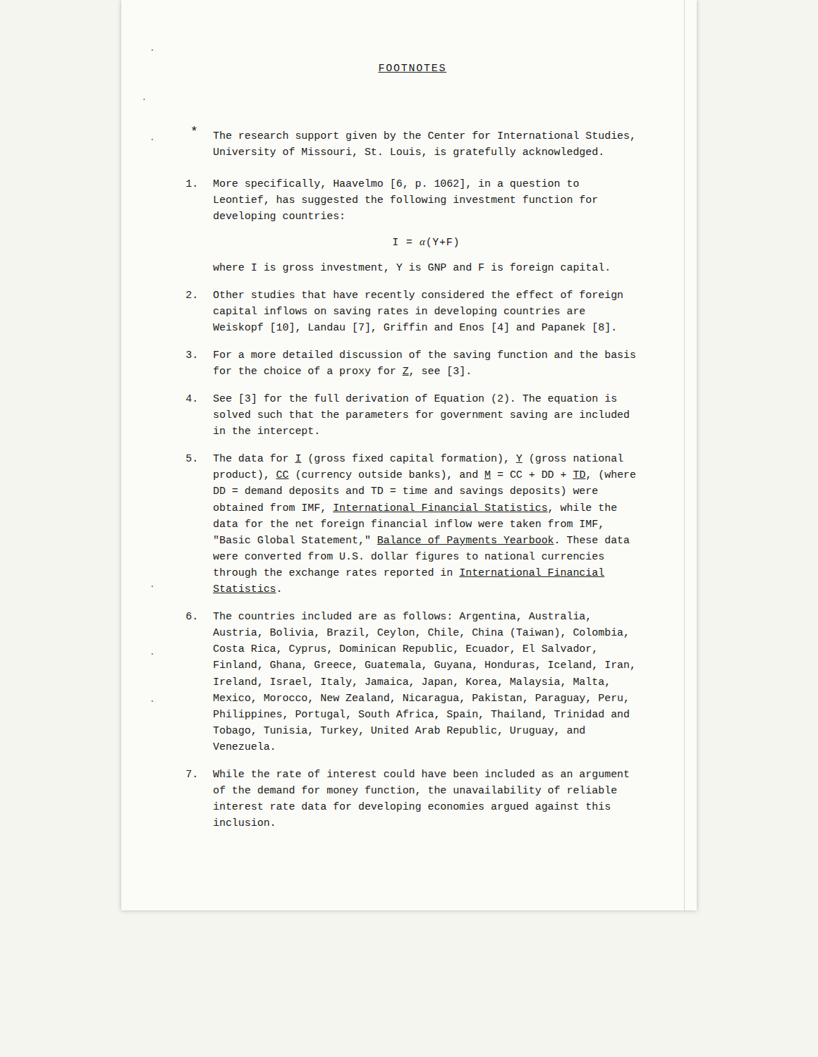. . . . . .
FOOTNOTES
* The research support given by the Center for International Studies, University of Missouri, St. Louis, is gratefully acknowledged.
1. More specifically, Haavelmo [6, p. 1062], in a question to Leontief, has suggested the following investment function for developing countries:
I = α(Y+F)
where I is gross investment, Y is GNP and F is foreign capital.
2. Other studies that have recently considered the effect of foreign capital inflows on saving rates in developing countries are Weiskopf [10], Landau [7], Griffin and Enos [4] and Papanek [8].
3. For a more detailed discussion of the saving function and the basis for the choice of a proxy for Z, see [3].
4. See [3] for the full derivation of Equation (2). The equation is solved such that the parameters for government saving are included in the intercept.
5. The data for I (gross fixed capital formation), Y (gross national product), CC (currency outside banks), and M = CC + DD + TD, (where DD = demand deposits and TD = time and savings deposits) were obtained from IMF, International Financial Statistics, while the data for the net foreign financial inflow were taken from IMF, "Basic Global Statement," Balance of Payments Yearbook. These data were converted from U.S. dollar figures to national currencies through the exchange rates reported in International Financial Statistics.
6. The countries included are as follows: Argentina, Australia, Austria, Bolivia, Brazil, Ceylon, Chile, China (Taiwan), Colombia, Costa Rica, Cyprus, Dominican Republic, Ecuador, El Salvador, Finland, Ghana, Greece, Guatemala, Guyana, Honduras, Iceland, Iran, Ireland, Israel, Italy, Jamaica, Japan, Korea, Malaysia, Malta, Mexico, Morocco, New Zealand, Nicaragua, Pakistan, Paraguay, Peru, Philippines, Portugal, South Africa, Spain, Thailand, Trinidad and Tobago, Tunisia, Turkey, United Arab Republic, Uruguay, and Venezuela.
7. While the rate of interest could have been included as an argument of the demand for money function, the unavailability of reliable interest rate data for developing economies argued against this inclusion.